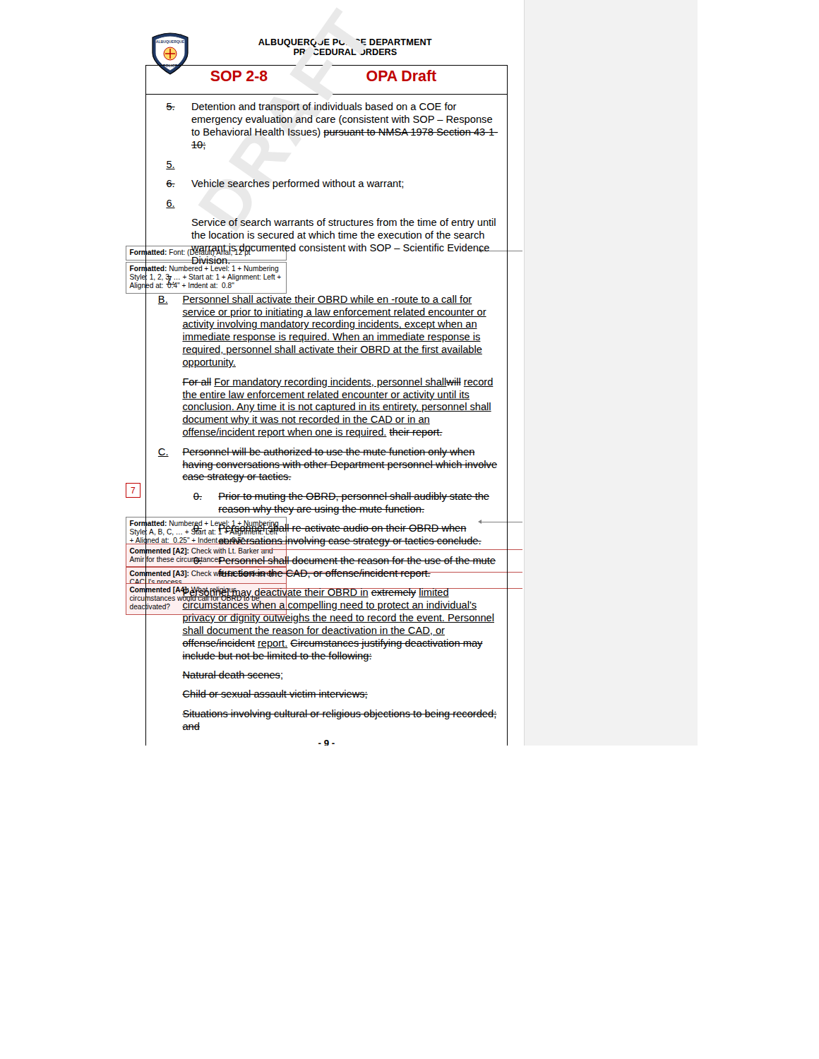Formatted: Font: (Default) Arial, 12 pt
Formatted: Numbered + Level: 1 + Numbering Style: 1, 2, 3, … + Start at: 1 + Alignment: Left + Aligned at: 0.4" + Indent at: 0.8"
Formatted: Numbered + Level: 1 + Numbering Style: A, B, C, … + Start at: 1 + Alignment: Left + Aligned at: 0.25" + Indent at: 0.5"
Commented [A2]: Check with Lt. Barker and Amir for these circumstances
Commented [A3]: Check with Lt. Sanders on CACU's process
Commented [A4]: What religious circumstances would call for OBRD to be deactivated?
7
ALBUQUERQUE POLICE
ALBUQUERQUE POLICE DEPARTMENT
PROCEDURAL ORDERS
SOP 2-8
OPA Draft
DRAFT
5. Detention and transport of individuals based on a COE for emergency evaluation and care (consistent with SOP – Response to Behavioral Health Issues) pursuant to NMSA 1978 Section 43-1-10;
5.
6. Vehicle searches performed without a warrant;
6.
Service of search warrants of structures from the time of entry until the location is secured at which time the execution of the search warrant is documented consistent with SOP – Scientific Evidence Division.
7.
B. Personnel shall activate their OBRD while en -route to a call for service or prior to initiating a law enforcement related encounter or activity involving mandatory recording incidents, except when an immediate response is required. When an immediate response is required, personnel shall activate their OBRD at the first available opportunity.
For all For mandatory recording incidents, personnel shall will record the entire law enforcement related encounter or activity until its conclusion. Any time it is not captured in its entirety, personnel shall document why it was not recorded in the CAD or in an offense/incident report when one is required. their report.
C. Personnel will be authorized to use the mute function only when having conversations with other Department personnel which involve case strategy or tactics.
0. Prior to muting the OBRD, personnel shall audibly state the reason why they are using the mute function.
0. Personnel shall re-activate audio on their OBRD when conversations involving case strategy or tactics conclude.
0. Personnel shall document the reason for the use of the mute function in the CAD, or offense/incident report.
Personnel may deactivate their OBRD in extremely limited circumstances when a compelling need to protect an individual's privacy or dignity outweighs the need to record the event. Personnel shall document the reason for deactivation in the CAD, or offense/incident report. Circumstances justifying deactivation may include but not be limited to the following:
Natural death scenes;
Child or sexual assault victim interviews;
Situations involving cultural or religious objections to being recorded; and
- 9 -